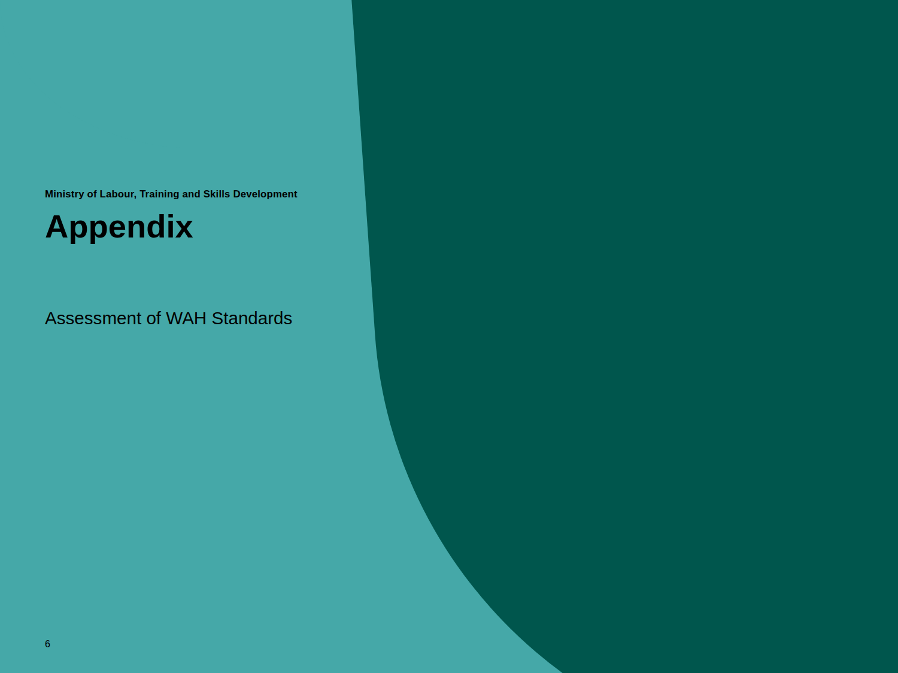Ministry of Labour, Training and Skills Development
Appendix
Assessment of WAH Standards
6